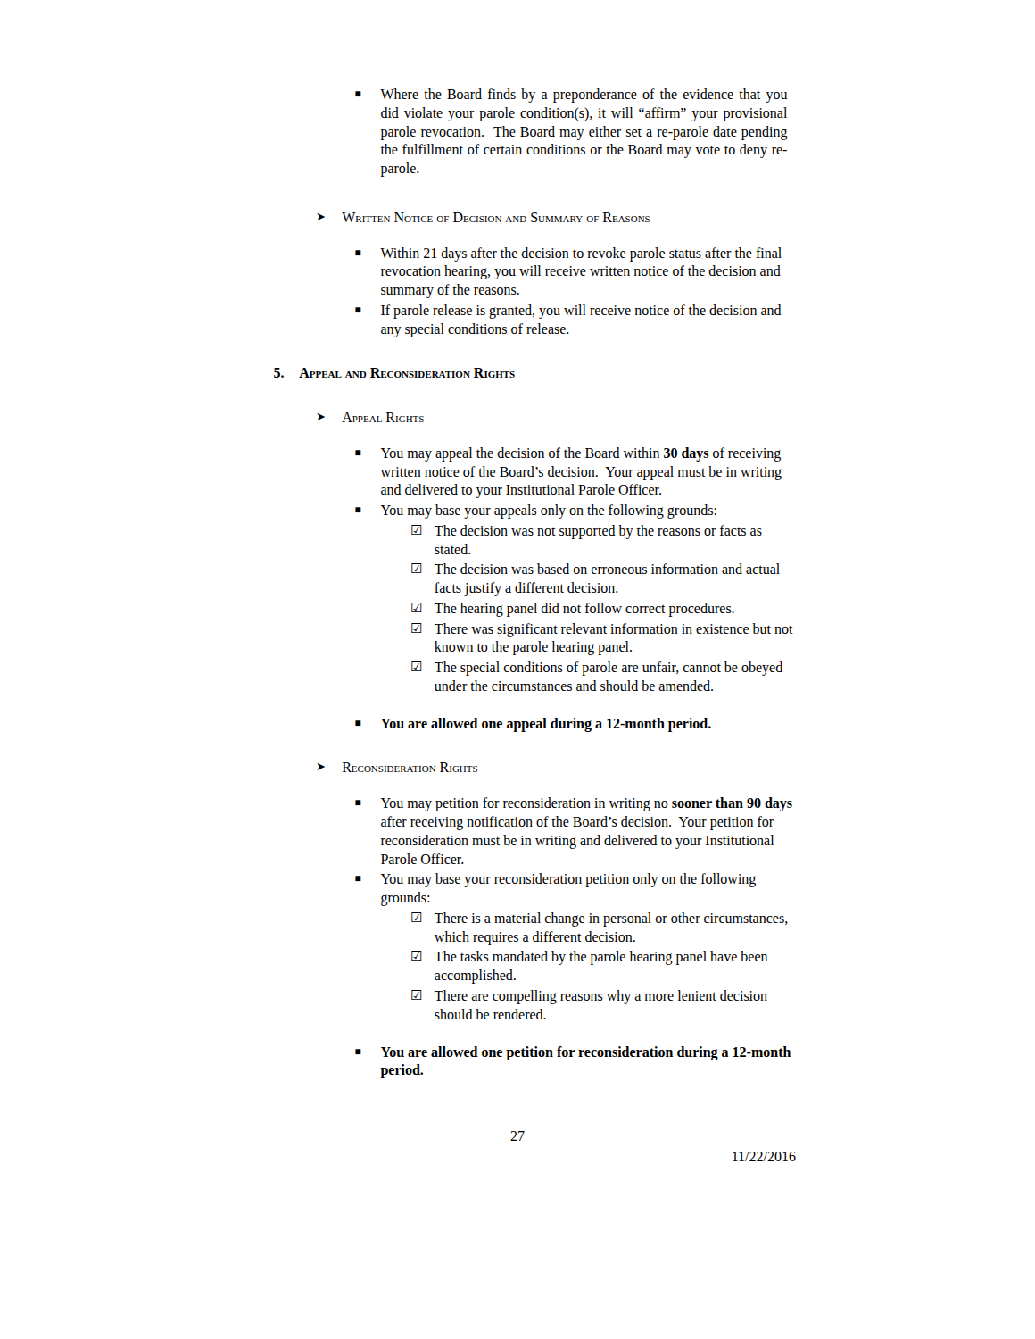Where the Board finds by a preponderance of the evidence that you did violate your parole condition(s), it will “affirm” your provisional parole revocation. The Board may either set a re-parole date pending the fulfillment of certain conditions or the Board may vote to deny re-parole.
Written Notice of Decision and Summary of Reasons
Within 21 days after the decision to revoke parole status after the final revocation hearing, you will receive written notice of the decision and summary of the reasons.
If parole release is granted, you will receive notice of the decision and any special conditions of release.
5. Appeal and Reconsideration Rights
Appeal Rights
You may appeal the decision of the Board within 30 days of receiving written notice of the Board’s decision. Your appeal must be in writing and delivered to your Institutional Parole Officer.
You may base your appeals only on the following grounds:
The decision was not supported by the reasons or facts as stated.
The decision was based on erroneous information and actual facts justify a different decision.
The hearing panel did not follow correct procedures.
There was significant relevant information in existence but not known to the parole hearing panel.
The special conditions of parole are unfair, cannot be obeyed under the circumstances and should be amended.
You are allowed one appeal during a 12-month period.
Reconsideration Rights
You may petition for reconsideration in writing no sooner than 90 days after receiving notification of the Board’s decision. Your petition for reconsideration must be in writing and delivered to your Institutional Parole Officer.
You may base your reconsideration petition only on the following grounds:
There is a material change in personal or other circumstances, which requires a different decision.
The tasks mandated by the parole hearing panel have been accomplished.
There are compelling reasons why a more lenient decision should be rendered.
You are allowed one petition for reconsideration during a 12-month period.
27
11/22/2016